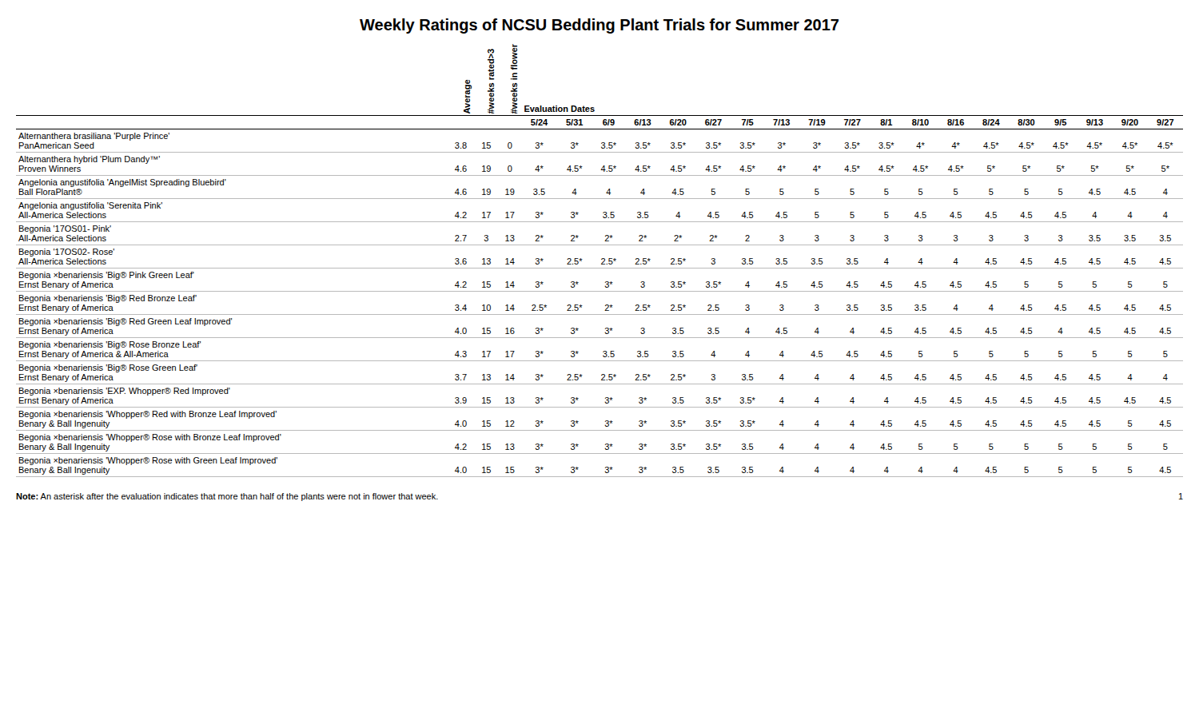Weekly Ratings of NCSU Bedding Plant Trials for Summer 2017
| | Average | #weeks rated>3 | #weeks in flower | Evaluation Dates |
| --- | --- | --- | --- | --- |
| | | | | 5/24 | 5/31 | 6/9 | 6/13 | 6/20 | 6/27 | 7/5 | 7/13 | 7/19 | 7/27 | 8/1 | 8/10 | 8/16 | 8/24 | 8/30 | 9/5 | 9/13 | 9/20 | 9/27 |
| Alternanthera brasiliana 'Purple Prince' PanAmerican Seed | 3.8 | 15 | 0 | 3* | 3* | 3.5* | 3.5* | 3.5* | 3.5* | 3.5* | 3* | 3* | 3.5* | 3.5* | 4* | 4* | 4.5* | 4.5* | 4.5* | 4.5* | 4.5* | 4.5* |
| Alternanthera hybrid 'Plum Dandy™' Proven Winners | 4.6 | 19 | 0 | 4* | 4.5* | 4.5* | 4.5* | 4.5* | 4.5* | 4.5* | 4* | 4* | 4.5* | 4.5* | 4.5* | 4.5* | 5* | 5* | 5* | 5* | 5* | 5* |
| Angelonia angustifolia 'AngelMist Spreading Bluebird' Ball FloraPlant® | 4.6 | 19 | 19 | 3.5 | 4 | 4 | 4 | 4.5 | 5 | 5 | 5 | 5 | 5 | 5 | 5 | 5 | 5 | 5 | 5 | 4.5 | 4.5 | 4 |
| Angelonia angustifolia 'Serenita Pink' All-America Selections | 4.2 | 17 | 17 | 3* | 3* | 3.5 | 3.5 | 4 | 4.5 | 4.5 | 4.5 | 5 | 5 | 5 | 4.5 | 4.5 | 4.5 | 4.5 | 4.5 | 4 | 4 | 4 |
| Begonia '17OS01- Pink' All-America Selections | 2.7 | 3 | 13 | 2* | 2* | 2* | 2* | 2* | 2* | 2 | 3 | 3 | 3 | 3 | 3 | 3 | 3 | 3 | 3 | 3.5 | 3.5 | 3.5 |
| Begonia '17OS02- Rose' All-America Selections | 3.6 | 13 | 14 | 3* | 2.5* | 2.5* | 2.5* | 2.5* | 3 | 3.5 | 3.5 | 3.5 | 3.5 | 4 | 4 | 4 | 4.5 | 4.5 | 4.5 | 4.5 | 4.5 | 4.5 |
| Begonia ×benariensis 'Big® Pink Green Leaf' Ernst Benary of America | 4.2 | 15 | 14 | 3* | 3* | 3* | 3 | 3.5* | 3.5* | 4 | 4.5 | 4.5 | 4.5 | 4.5 | 4.5 | 4.5 | 4.5 | 5 | 5 | 5 | 5 | 5 |
| Begonia ×benariensis 'Big® Red Bronze Leaf' Ernst Benary of America | 3.4 | 10 | 14 | 2.5* | 2.5* | 2* | 2.5* | 2.5* | 2.5 | 3 | 3 | 3 | 3.5 | 3.5 | 3.5 | 4 | 4 | 4.5 | 4.5 | 4.5 | 4.5 | 4.5 |
| Begonia ×benariensis 'Big® Red Green Leaf Improved' Ernst Benary of America | 4.0 | 15 | 16 | 3* | 3* | 3* | 3 | 3.5 | 3.5 | 4 | 4.5 | 4 | 4 | 4.5 | 4.5 | 4.5 | 4.5 | 4.5 | 4 | 4.5 | 4.5 | 4.5 |
| Begonia ×benariensis 'Big® Rose Bronze Leaf' Ernst Benary of America & All-America | 4.3 | 17 | 17 | 3* | 3* | 3.5 | 3.5 | 3.5 | 4 | 4 | 4 | 4.5 | 4.5 | 4.5 | 5 | 5 | 5 | 5 | 5 | 5 | 5 | 5 |
| Begonia ×benariensis 'Big® Rose Green Leaf' Ernst Benary of America | 3.7 | 13 | 14 | 3* | 2.5* | 2.5* | 2.5* | 2.5* | 3 | 3.5 | 4 | 4 | 4 | 4.5 | 4.5 | 4.5 | 4.5 | 4.5 | 4.5 | 4.5 | 4 | 4 |
| Begonia ×benariensis 'EXP. Whopper® Red Improved' Ernst Benary of America | 3.9 | 15 | 13 | 3* | 3* | 3* | 3* | 3.5 | 3.5* | 3.5* | 4 | 4 | 4 | 4 | 4.5 | 4.5 | 4.5 | 4.5 | 4.5 | 4.5 | 4.5 | 4.5 |
| Begonia ×benariensis 'Whopper® Red with Bronze Leaf Improved' Benary & Ball Ingenuity | 4.0 | 15 | 12 | 3* | 3* | 3* | 3* | 3.5* | 3.5* | 3.5* | 4 | 4 | 4 | 4.5 | 4.5 | 4.5 | 4.5 | 4.5 | 4.5 | 4.5 | 5 | 4.5 |
| Begonia ×benariensis 'Whopper® Rose with Bronze Leaf Improved' Benary & Ball Ingenuity | 4.2 | 15 | 13 | 3* | 3* | 3* | 3* | 3.5* | 3.5* | 3.5 | 4 | 4 | 4 | 4.5 | 5 | 5 | 5 | 5 | 5 | 5 | 5 | 5 |
| Begonia ×benariensis 'Whopper® Rose with Green Leaf Improved' Benary & Ball Ingenuity | 4.0 | 15 | 15 | 3* | 3* | 3* | 3* | 3.5 | 3.5 | 3.5 | 4 | 4 | 4 | 4 | 4 | 4 | 4.5 | 5 | 5 | 5 | 5 | 4.5 |
Note: An asterisk after the evaluation indicates that more than half of the plants were not in flower that week. 1